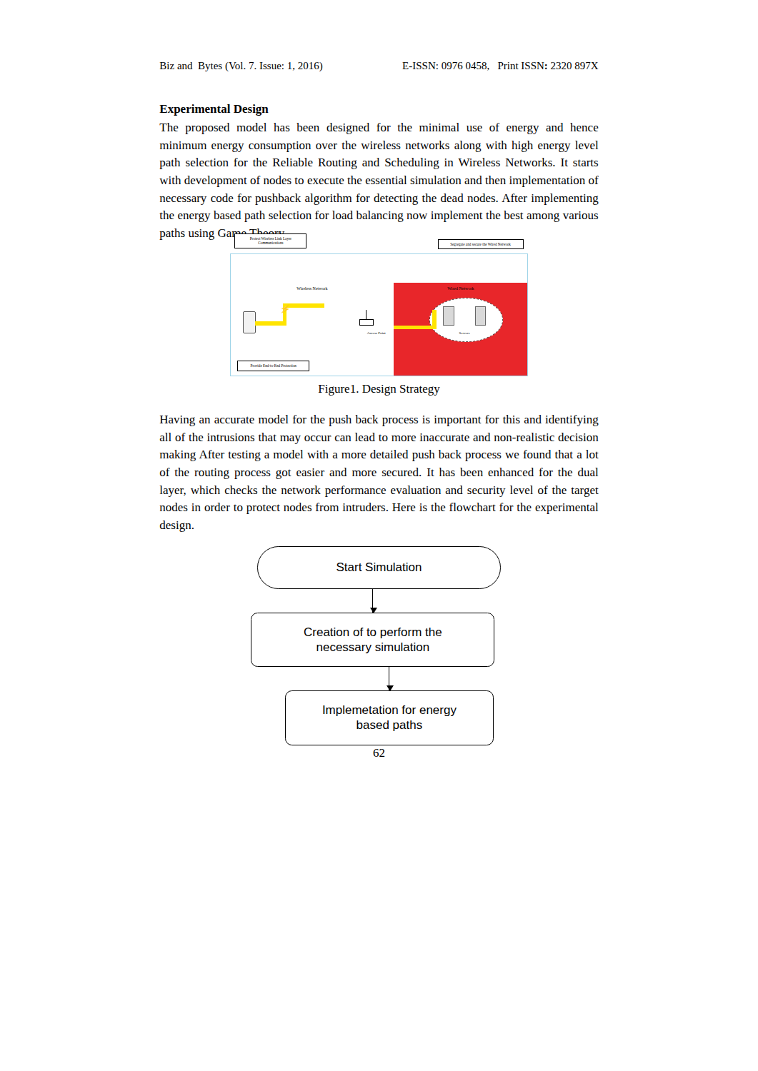Biz and Bytes (Vol. 7. Issue: 1, 2016)
E-ISSN: 0976 0458, Print ISSN: 2320 897X
Experimental Design
The proposed model has been designed for the minimal use of energy and hence minimum energy consumption over the wireless networks along with high energy level path selection for the Reliable Routing and Scheduling in Wireless Networks. It starts with development of nodes to execute the essential simulation and then implementation of necessary code for pushback algorithm for detecting the dead nodes. After implementing the energy based path selection for load balancing now implement the best among various paths using Game Theory.
Protect Wireless Link Layer
Communications
Segregate and secure the Wired Network
Wireless Network
⚡
Access Point
Provide End-to-End Protection
Wired Network
Servers
Figure1. Design Strategy
Having an accurate model for the push back process is important for this and identifying all of the intrusions that may occur can lead to more inaccurate and non-realistic decision making After testing a model with a more detailed push back process we found that a lot of the routing process got easier and more secured. It has been enhanced for the dual layer, which checks the network performance evaluation and security level of the target nodes in order to protect nodes from intruders. Here is the flowchart for the experimental design.
Start Simulation
Creation of to perform the
necessary simulation
Implemetation for energy
based paths
62